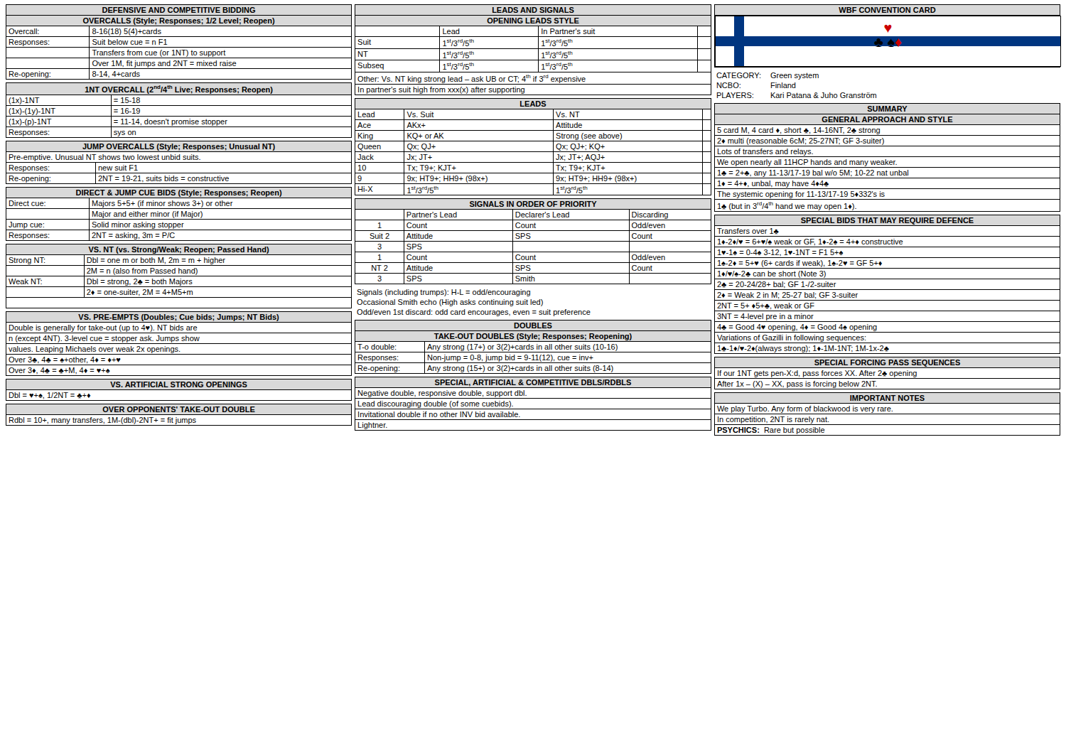| / DEFENSIVE AND COMPETITIVE BIDDING / / OVERCALLS (Style; Responses; 1/2 Level; Reopen) / / Overcall: / 8-16(18) 5(4)+cards / / Responses: / Suit below cue = n F1 / / / Transfers from cue (or 1NT) to support / / / Over 1M, fit jumps and 2NT = mixed raise / / Re-opening: / 8-14, 4+cards / / 1NT OVERCALL (2 nd /4 th Live; Responses; Reopen) / / (1x)-1NT / = 15-18 / / (1x)-(1y)-1NT / = 16-19 / / (1x)-(p)-1NT / = 11-14, doesn't promise stopper / / Responses: / sys on / / JUMP OVERCALLS (Style; Responses; Unusual NT) / / Pre-emptive. Unusual NT shows two lowest unbid suits. / / Responses: / new suit F1 / / Re-opening: / 2NT = 19-21, suits bids = constructive / / DIRECT & JUMP CUE BIDS (Style; Responses; Reopen) / / Direct cue: / Majors 5+5+ (if minor shows 3+) or other / / / Major and either minor (if Major) / / Jump cue: / Solid minor asking stopper / / Responses: / 2NT = asking, 3m = P/C / / VS. NT (vs. Strong/Weak; Reopen; Passed Hand) / / Strong NT: / Dbl = one m or both M, 2m = m + higher / / / 2M = n (also from Passed hand) / / Weak NT: / Dbl = strong, 2♣ = both Majors / / / 2♦ = one-suiter, 2M = 4+M5+m / / VS. PRE-EMPTS (Doubles; Cue bids; Jumps; NT Bids) / / Double is generally for take-out (up to 4♥). NT bids are / / n (except 4NT). 3-level cue = stopper ask. Jumps show / / values. Leaping Michaels over weak 2x openings. / / Over 3♣, 4♣ = ♠+other, 4♦ = ♦+♥ / / Over 3♦, 4♣ = ♣+M, 4♦ = ♥+♠ / / VS. ARTIFICIAL STRONG OPENINGS / / Dbl = ♥+♠, 1/2NT = ♣+♦ / / OVER OPPONENTS' TAKE-OUT DOUBLE / / Rdbl = 10+, many transfers, 1M-(dbl)-2NT+ = fit jumps / | / LEADS AND SIGNALS / / OPENING LEADS STYLE / / / Lead / In Partner's suit / / / Suit / 1 st /3 rd /5 th / 1 st /3 rd /5 th / / / NT / 1 st /3 rd /5 th / 1 st /3 rd /5 th / / / Subseq / 1 st /3 rd /5 th / 1 st /3 rd /5 th / / / Other: Vs. NT king strong lead – ask UB or CT; 4 th if 3 rd expensive / / In partner's suit high from xxx(x) after supporting / / LEADS / / Lead / Vs. Suit / Vs. NT / / / Ace / AKx+ / Attitude / / / King / KQ+ or AK / Strong (see above) / / / Queen / Qx; QJ+ / Qx; QJ+; KQ+ / / / Jack / Jx; JT+ / Jx; JT+; AQJ+ / / / 10 / Tx; T9+; KJT+ / Tx; T9+; KJT+ / / / 9 / 9x; HT9+; HH9+ (98x+) / 9x; HT9+; HH9+ (98x+) / / / Hi-X / 1 st /3 rd /5 th / 1 st /3 rd /5 th / / / SIGNALS IN ORDER OF PRIORITY / / / Partner's Lead / Declarer's Lead / Discarding / / 1 / Count / Count / Odd/even / / Suit 2 / Attitude / SPS / Count / / 3 / SPS / / / / 1 / Count / Count / Odd/even / / NT 2 / Attitude / SPS / Count / / 3 / SPS / Smith / / / Signals (including trumps): H-L = odd/encouraging / / Occasional Smith echo (High asks continuing suit led) / / Odd/even 1st discard: odd card encourages, even = suit preference / / DOUBLES / / TAKE-OUT DOUBLES (Style; Responses; Reopening) / / T-o double: / Any strong (17+) or 3(2)+cards in all other suits (10-16) / / Responses: / Non-jump = 0-8, jump bid = 9-11(12), cue = inv+ / / Re-opening: / Any strong (15+) or 3(2)+cards in all other suits (8-14) / / SPECIAL, ARTIFICIAL & COMPETITIVE DBLS/RDBLS / / Negative double, responsive double, support dbl. / / Lead discouraging double (of some cuebids). / / Invitational double if no other INV bid available. / / Lightner. / | / WBF CONVENTION CARD / / ♥ ♣ ♠ ♦ / / CATEGORY: / Green system / / NCBO: / Finland / / PLAYERS: / Kari Patana & Juho Granström / / SUMMARY / / GENERAL APPROACH AND STYLE / / 5 card M, 4 card ♦, short ♣, 14-16NT, 2♣ strong / / 2♦ multi (reasonable 6cM; 25-27NT; GF 3-suiter) / / Lots of transfers and relays. / / We open nearly all 11HCP hands and many weaker. / / 1♣ = 2+♣, any 11-13/17-19 bal w/o 5M; 10-22 nat unbal / / 1♦ = 4+♦, unbal, may have 4♦4♣ / / The systemic opening for 11-13/17-19 5♦332's is / / 1♣ (but in 3 rd /4 th hand we may open 1♦). / / SPECIAL BIDS THAT MAY REQUIRE DEFENCE / / Transfers over 1♣ / / 1♦-2♦/♥ = 6+♥/♠ weak or GF, 1♦-2♠ = 4+♦ constructive / / 1♥-1♠ = 0-4♠ 3-12, 1♥-1NT = F1 5+♠ / / 1♠-2♦ = 5+♥ (6+ cards if weak), 1♠-2♥ = GF 5+♦ / / 1♦/♥/♠-2♣ can be short (Note 3) / / 2♣ = 20-24/28+ bal; GF 1-/2-suiter / / 2♦ = Weak 2 in M; 25-27 bal; GF 3-suiter / / 2NT = 5+ ♦5+♣, weak or GF / / 3NT = 4-level pre in a minor / / 4♣ = Good 4♥ opening, 4♦ = Good 4♠ opening / / Variations of Gazilli in following sequences: / / 1♣-1♦/♥-2♦(always strong); 1♦-1M-1NT; 1M-1x-2♣ / / SPECIAL FORCING PASS SEQUENCES / / If our 1NT gets pen-X:d, pass forces XX. After 2♣ opening / / After 1x – (X) – XX, pass is forcing below 2NT. / / IMPORTANT NOTES / / We play Turbo. Any form of blackwood is very rare. / / In competition, 2NT is rarely nat. / / PSYCHICS: Rare but possible / |